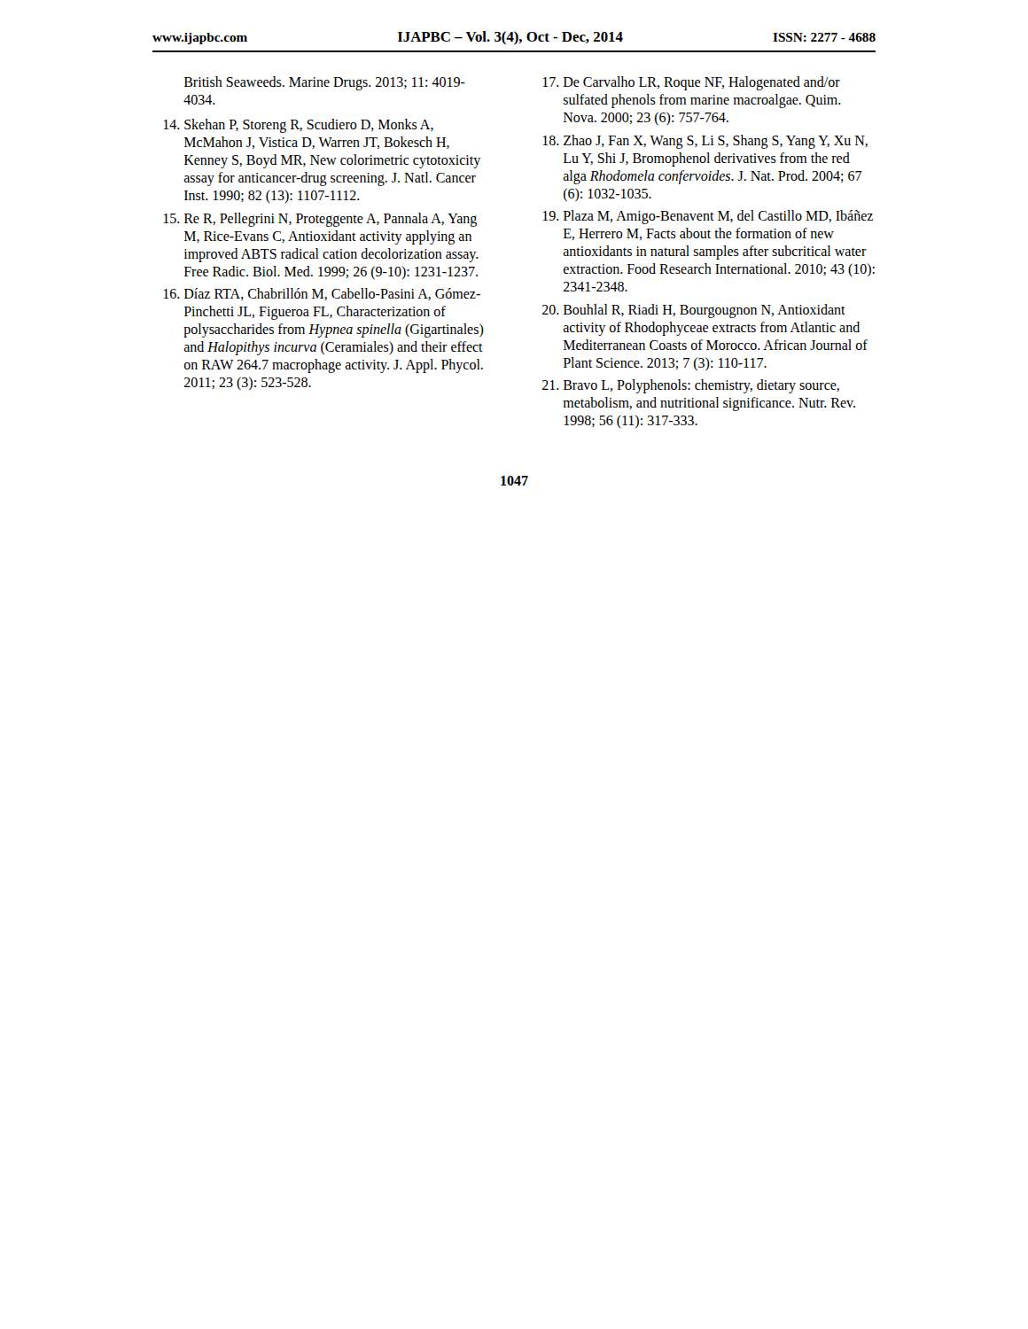www.ijapbc.com IJAPBC – Vol. 3(4), Oct - Dec, 2014 ISSN: 2277 - 4688
British Seaweeds. Marine Drugs. 2013; 11: 4019-4034.
Skehan P, Storeng R, Scudiero D, Monks A, McMahon J, Vistica D, Warren JT, Bokesch H, Kenney S, Boyd MR, New colorimetric cytotoxicity assay for anticancer-drug screening. J. Natl. Cancer Inst. 1990; 82 (13): 1107-1112.
Re R, Pellegrini N, Proteggente A, Pannala A, Yang M, Rice-Evans C, Antioxidant activity applying an improved ABTS radical cation decolorization assay. Free Radic. Biol. Med. 1999; 26 (9-10): 1231-1237.
Díaz RTA, Chabrillón M, Cabello-Pasini A, Gómez-Pinchetti JL, Figueroa FL, Characterization of polysaccharides from Hypnea spinella (Gigartinales) and Halopithys incurva (Ceramiales) and their effect on RAW 264.7 macrophage activity. J. Appl. Phycol. 2011; 23 (3): 523-528.
De Carvalho LR, Roque NF, Halogenated and/or sulfated phenols from marine macroalgae. Quim. Nova. 2000; 23 (6): 757-764.
Zhao J, Fan X, Wang S, Li S, Shang S, Yang Y, Xu N, Lu Y, Shi J, Bromophenol derivatives from the red alga Rhodomela confervoides. J. Nat. Prod. 2004; 67 (6): 1032-1035.
Plaza M, Amigo-Benavent M, del Castillo MD, Ibáñez E, Herrero M, Facts about the formation of new antioxidants in natural samples after subcritical water extraction. Food Research International. 2010; 43 (10): 2341-2348.
Bouhlal R, Riadi H, Bourgougnon N, Antioxidant activity of Rhodophyceae extracts from Atlantic and Mediterranean Coasts of Morocco. African Journal of Plant Science. 2013; 7 (3): 110-117.
Bravo L, Polyphenols: chemistry, dietary source, metabolism, and nutritional significance. Nutr. Rev. 1998; 56 (11): 317-333.
1047